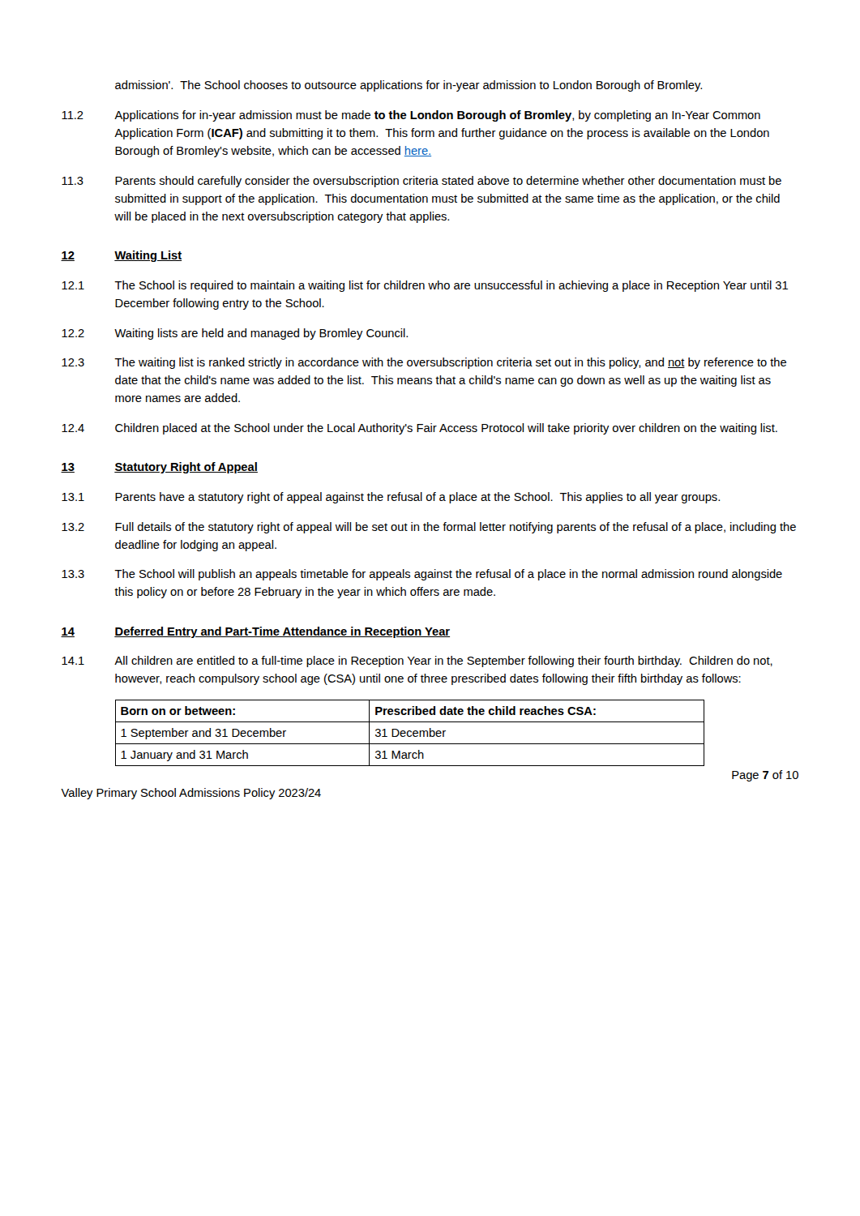admission'. The School chooses to outsource applications for in-year admission to London Borough of Bromley.
11.2
Applications for in-year admission must be made to the London Borough of Bromley, by completing an In-Year Common Application Form (ICAF) and submitting it to them. This form and further guidance on the process is available on the London Borough of Bromley's website, which can be accessed here.
11.3
Parents should carefully consider the oversubscription criteria stated above to determine whether other documentation must be submitted in support of the application. This documentation must be submitted at the same time as the application, or the child will be placed in the next oversubscription category that applies.
12 Waiting List
12.1
The School is required to maintain a waiting list for children who are unsuccessful in achieving a place in Reception Year until 31 December following entry to the School.
12.2
Waiting lists are held and managed by Bromley Council.
12.3
The waiting list is ranked strictly in accordance with the oversubscription criteria set out in this policy, and not by reference to the date that the child's name was added to the list. This means that a child's name can go down as well as up the waiting list as more names are added.
12.4
Children placed at the School under the Local Authority's Fair Access Protocol will take priority over children on the waiting list.
13 Statutory Right of Appeal
13.1
Parents have a statutory right of appeal against the refusal of a place at the School. This applies to all year groups.
13.2
Full details of the statutory right of appeal will be set out in the formal letter notifying parents of the refusal of a place, including the deadline for lodging an appeal.
13.3
The School will publish an appeals timetable for appeals against the refusal of a place in the normal admission round alongside this policy on or before 28 February in the year in which offers are made.
14 Deferred Entry and Part-Time Attendance in Reception Year
14.1
All children are entitled to a full-time place in Reception Year in the September following their fourth birthday. Children do not, however, reach compulsory school age (CSA) until one of three prescribed dates following their fifth birthday as follows:
| Born on or between: | Prescribed date the child reaches CSA: |
| --- | --- |
| 1 September and 31 December | 31 December |
| 1 January and 31 March | 31 March |
Page 7 of 10
Valley Primary School Admissions Policy 2023/24